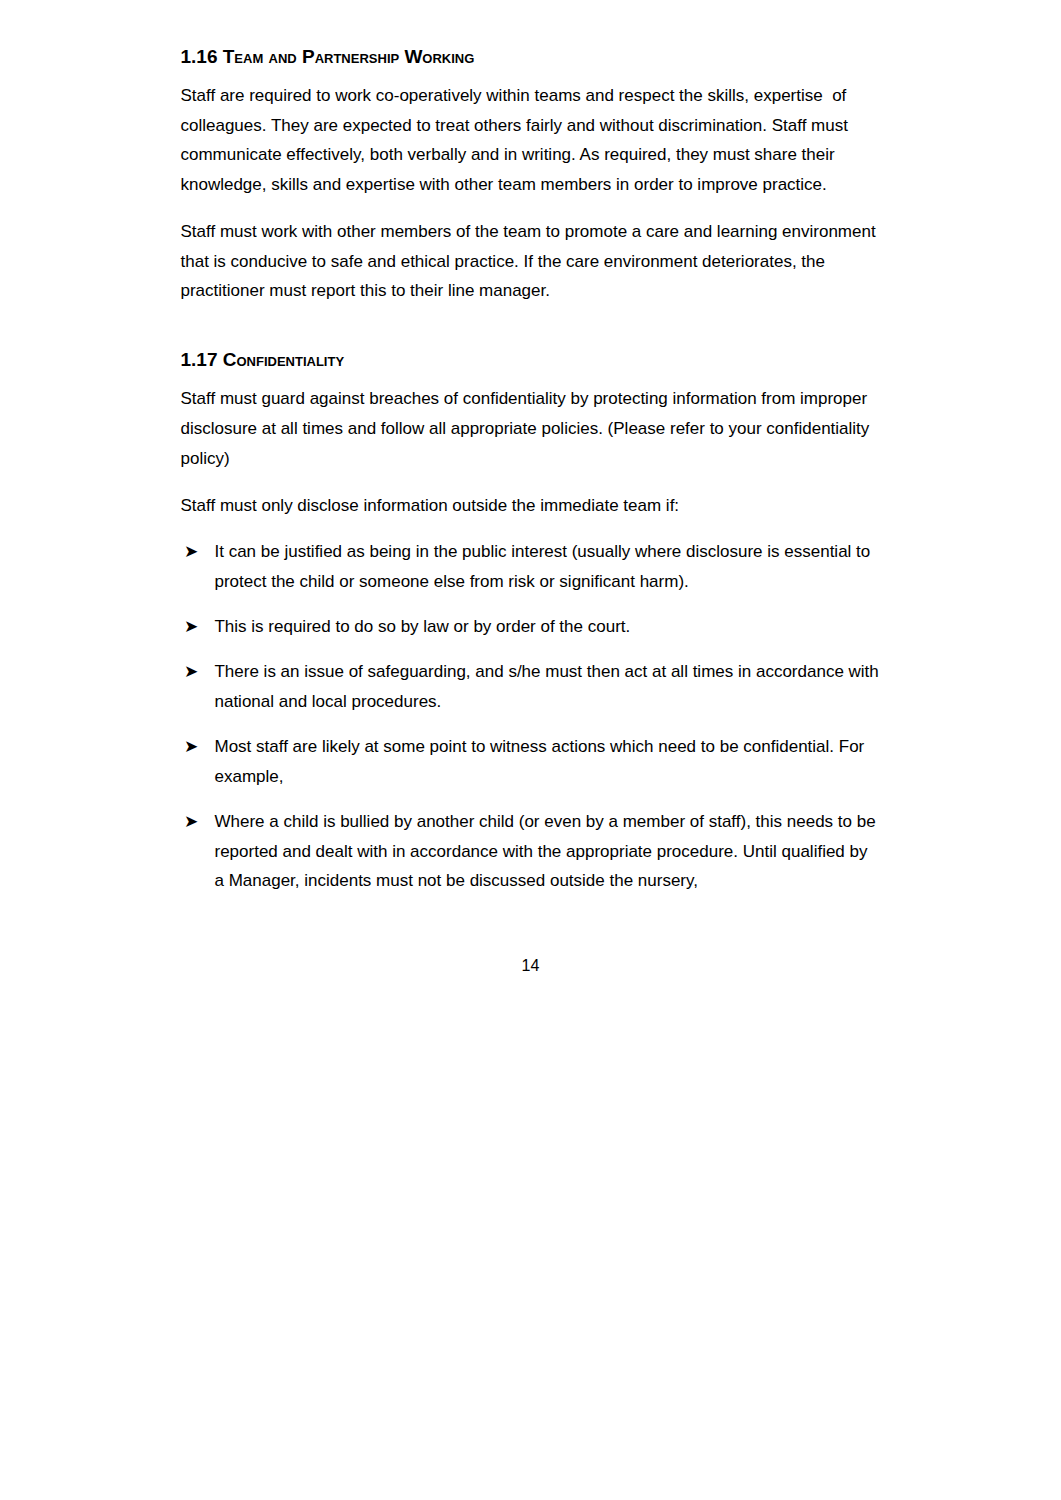1.16 Team and Partnership Working
Staff are required to work co-operatively within teams and respect the skills, expertise of colleagues. They are expected to treat others fairly and without discrimination. Staff must communicate effectively, both verbally and in writing. As required, they must share their knowledge, skills and expertise with other team members in order to improve practice.
Staff must work with other members of the team to promote a care and learning environment that is conducive to safe and ethical practice. If the care environment deteriorates, the practitioner must report this to their line manager.
1.17 Confidentiality
Staff must guard against breaches of confidentiality by protecting information from improper disclosure at all times and follow all appropriate policies. (Please refer to your confidentiality policy)
Staff must only disclose information outside the immediate team if:
It can be justified as being in the public interest (usually where disclosure is essential to protect the child or someone else from risk or significant harm).
This is required to do so by law or by order of the court.
There is an issue of safeguarding, and s/he must then act at all times in accordance with national and local procedures.
Most staff are likely at some point to witness actions which need to be confidential. For example,
Where a child is bullied by another child (or even by a member of staff), this needs to be reported and dealt with in accordance with the appropriate procedure. Until qualified by a Manager, incidents must not be discussed outside the nursery,
14